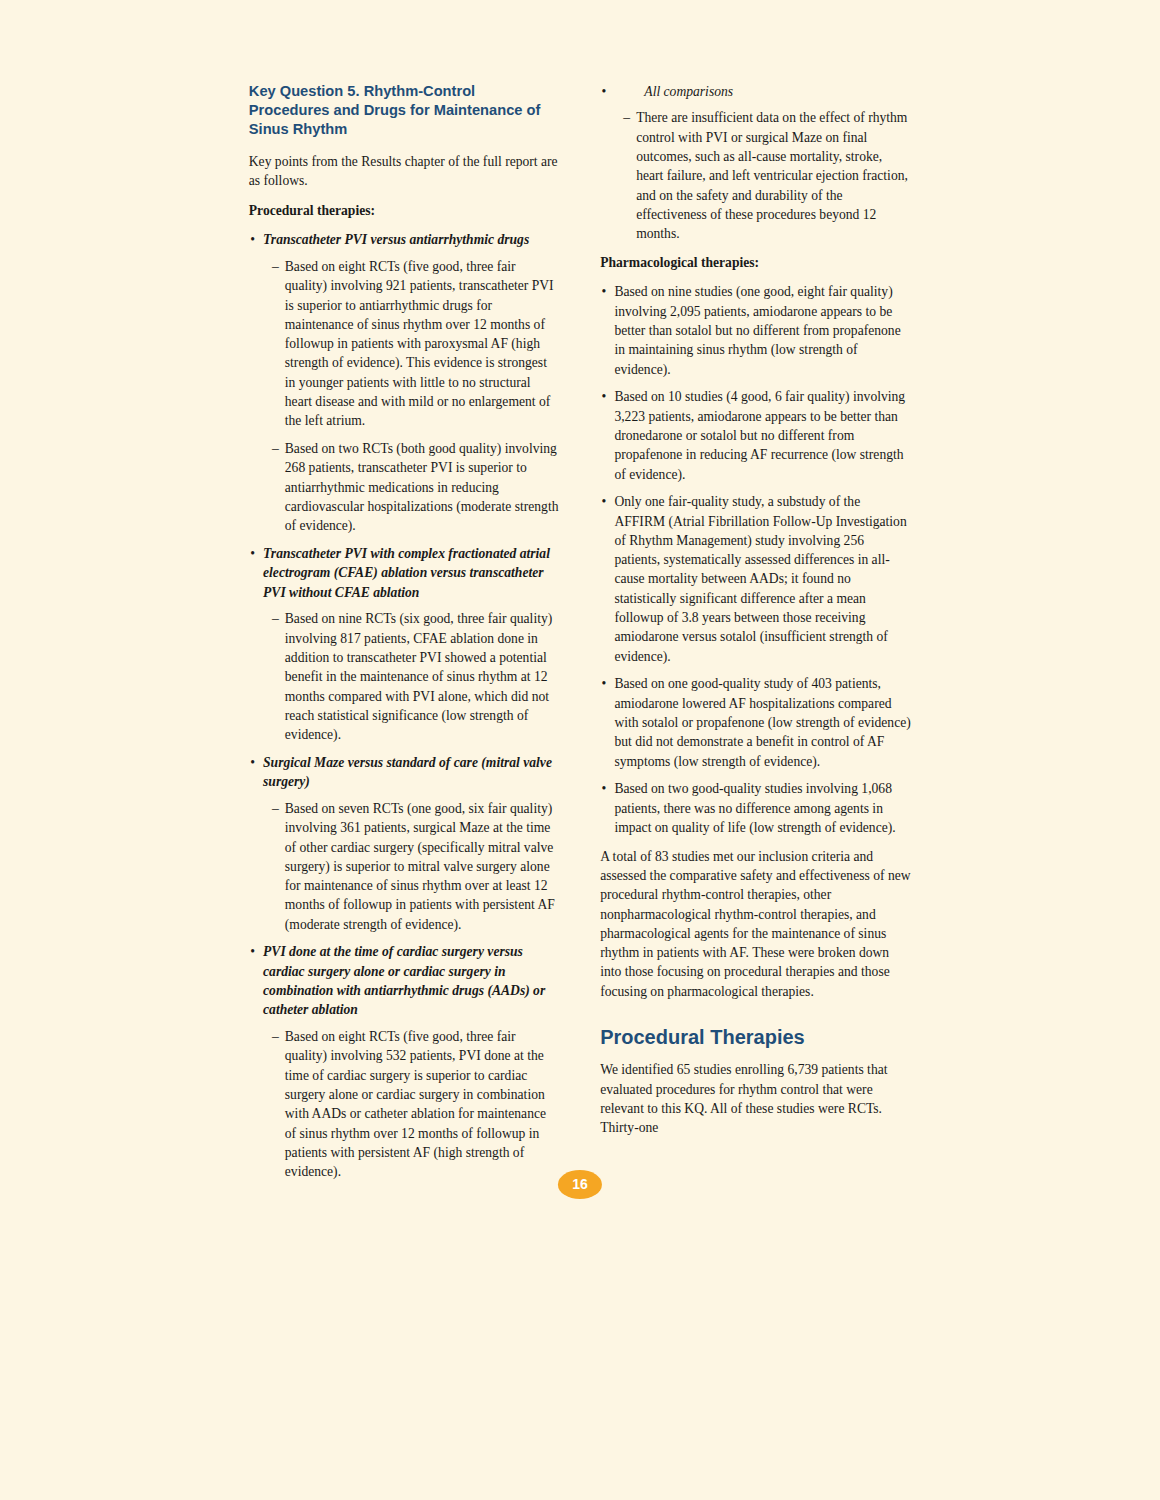Key Question 5. Rhythm-Control Procedures and Drugs for Maintenance of Sinus Rhythm
Key points from the Results chapter of the full report are as follows.
Procedural therapies:
Transcatheter PVI versus antiarrhythmic drugs
Based on eight RCTs (five good, three fair quality) involving 921 patients, transcatheter PVI is superior to antiarrhythmic drugs for maintenance of sinus rhythm over 12 months of followup in patients with paroxysmal AF (high strength of evidence). This evidence is strongest in younger patients with little to no structural heart disease and with mild or no enlargement of the left atrium.
Based on two RCTs (both good quality) involving 268 patients, transcatheter PVI is superior to antiarrhythmic medications in reducing cardiovascular hospitalizations (moderate strength of evidence).
Transcatheter PVI with complex fractionated atrial electrogram (CFAE) ablation versus transcatheter PVI without CFAE ablation
Based on nine RCTs (six good, three fair quality) involving 817 patients, CFAE ablation done in addition to transcatheter PVI showed a potential benefit in the maintenance of sinus rhythm at 12 months compared with PVI alone, which did not reach statistical significance (low strength of evidence).
Surgical Maze versus standard of care (mitral valve surgery)
Based on seven RCTs (one good, six fair quality) involving 361 patients, surgical Maze at the time of other cardiac surgery (specifically mitral valve surgery) is superior to mitral valve surgery alone for maintenance of sinus rhythm over at least 12 months of followup in patients with persistent AF (moderate strength of evidence).
PVI done at the time of cardiac surgery versus cardiac surgery alone or cardiac surgery in combination with antiarrhythmic drugs (AADs) or catheter ablation
Based on eight RCTs (five good, three fair quality) involving 532 patients, PVI done at the time of cardiac surgery is superior to cardiac surgery alone or cardiac surgery in combination with AADs or catheter ablation for maintenance of sinus rhythm over 12 months of followup in patients with persistent AF (high strength of evidence).
All comparisons
There are insufficient data on the effect of rhythm control with PVI or surgical Maze on final outcomes, such as all-cause mortality, stroke, heart failure, and left ventricular ejection fraction, and on the safety and durability of the effectiveness of these procedures beyond 12 months.
Pharmacological therapies:
Based on nine studies (one good, eight fair quality) involving 2,095 patients, amiodarone appears to be better than sotalol but no different from propafenone in maintaining sinus rhythm (low strength of evidence).
Based on 10 studies (4 good, 6 fair quality) involving 3,223 patients, amiodarone appears to be better than dronedarone or sotalol but no different from propafenone in reducing AF recurrence (low strength of evidence).
Only one fair-quality study, a substudy of the AFFIRM (Atrial Fibrillation Follow-Up Investigation of Rhythm Management) study involving 256 patients, systematically assessed differences in all-cause mortality between AADs; it found no statistically significant difference after a mean followup of 3.8 years between those receiving amiodarone versus sotalol (insufficient strength of evidence).
Based on one good-quality study of 403 patients, amiodarone lowered AF hospitalizations compared with sotalol or propafenone (low strength of evidence) but did not demonstrate a benefit in control of AF symptoms (low strength of evidence).
Based on two good-quality studies involving 1,068 patients, there was no difference among agents in impact on quality of life (low strength of evidence).
A total of 83 studies met our inclusion criteria and assessed the comparative safety and effectiveness of new procedural rhythm-control therapies, other nonpharmacological rhythm-control therapies, and pharmacological agents for the maintenance of sinus rhythm in patients with AF. These were broken down into those focusing on procedural therapies and those focusing on pharmacological therapies.
Procedural Therapies
We identified 65 studies enrolling 6,739 patients that evaluated procedures for rhythm control that were relevant to this KQ. All of these studies were RCTs. Thirty-one
16